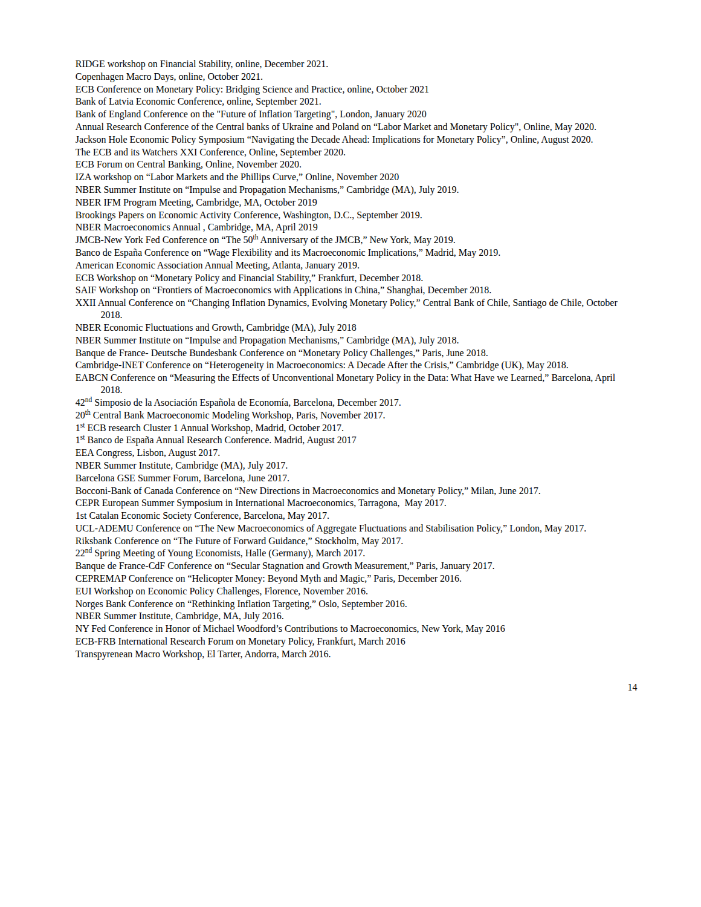RIDGE workshop on Financial Stability, online, December 2021.
Copenhagen Macro Days, online, October 2021.
ECB Conference on Monetary Policy: Bridging Science and Practice, online, October 2021
Bank of Latvia Economic Conference, online, September 2021.
Bank of England Conference on the "Future of Inflation Targeting", London, January 2020
Annual Research Conference of the Central banks of Ukraine and Poland on “Labor Market and Monetary Policy", Online, May 2020.
Jackson Hole Economic Policy Symposium “Navigating the Decade Ahead: Implications for Monetary Policy”, Online, August 2020.
The ECB and its Watchers XXI Conference, Online, September 2020.
ECB Forum on Central Banking, Online, November 2020.
IZA workshop on “Labor Markets and the Phillips Curve,” Online, November 2020
NBER Summer Institute on “Impulse and Propagation Mechanisms,” Cambridge (MA), July 2019.
NBER IFM Program Meeting, Cambridge, MA, October 2019
Brookings Papers on Economic Activity Conference, Washington, D.C., September 2019.
NBER Macroeconomics Annual , Cambridge, MA, April 2019
JMCB-New York Fed Conference on “The 50th Anniversary of the JMCB,” New York, May 2019.
Banco de España Conference on “Wage Flexibility and its Macroeconomic Implications,” Madrid, May 2019.
American Economic Association Annual Meeting, Atlanta, January 2019.
ECB Workshop on “Monetary Policy and Financial Stability,” Frankfurt, December 2018.
SAIF Workshop on “Frontiers of Macroeconomics with Applications in China,” Shanghai, December 2018.
XXII Annual Conference on “Changing Inflation Dynamics, Evolving Monetary Policy,” Central Bank of Chile, Santiago de Chile, October 2018.
NBER Economic Fluctuations and Growth, Cambridge (MA), July 2018
NBER Summer Institute on “Impulse and Propagation Mechanisms,” Cambridge (MA), July 2018.
Banque de France- Deutsche Bundesbank Conference on “Monetary Policy Challenges,” Paris, June 2018.
Cambridge-INET Conference on “Heterogeneity in Macroeconomics: A Decade After the Crisis,” Cambridge (UK), May 2018.
EABCN Conference on “Measuring the Effects of Unconventional Monetary Policy in the Data: What Have we Learned,” Barcelona, April 2018.
42nd Simposio de la Asociación Española de Economía, Barcelona, December 2017.
20th Central Bank Macroeconomic Modeling Workshop, Paris, November 2017.
1st ECB research Cluster 1 Annual Workshop, Madrid, October 2017.
1st Banco de España Annual Research Conference. Madrid, August 2017
EEA Congress, Lisbon, August 2017.
NBER Summer Institute, Cambridge (MA), July 2017.
Barcelona GSE Summer Forum, Barcelona, June 2017.
Bocconi-Bank of Canada Conference on “New Directions in Macroeconomics and Monetary Policy,” Milan, June 2017.
CEPR European Summer Symposium in International Macroeconomics, Tarragona, May 2017.
1st Catalan Economic Society Conference, Barcelona, May 2017.
UCL-ADEMU Conference on “The New Macroeconomics of Aggregate Fluctuations and Stabilisation Policy,” London, May 2017.
Riksbank Conference on “The Future of Forward Guidance,” Stockholm, May 2017.
22nd Spring Meeting of Young Economists, Halle (Germany), March 2017.
Banque de France-CdF Conference on “Secular Stagnation and Growth Measurement,” Paris, January 2017.
CEPREMAP Conference on “Helicopter Money: Beyond Myth and Magic,” Paris, December 2016.
EUI Workshop on Economic Policy Challenges, Florence, November 2016.
Norges Bank Conference on “Rethinking Inflation Targeting,” Oslo, September 2016.
NBER Summer Institute, Cambridge, MA, July 2016.
NY Fed Conference in Honor of Michael Woodford’s Contributions to Macroeconomics, New York, May 2016
ECB-FRB International Research Forum on Monetary Policy, Frankfurt, March 2016
Transpyrenean Macro Workshop, El Tarter, Andorra, March 2016.
14